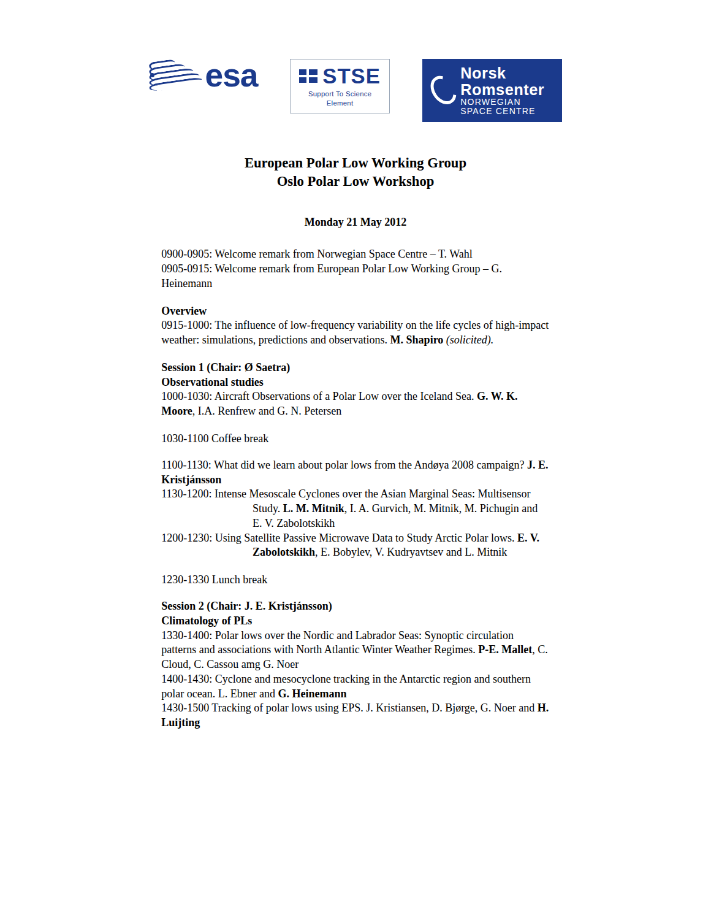esa
STSE
Support To Science Element
Norsk Romsenter
NORWEGIAN SPACE CENTRE
European Polar Low Working Group Oslo Polar Low Workshop
Monday 21 May 2012
0900-0905: Welcome remark from Norwegian Space Centre – T. Wahl
0905-0915: Welcome remark from European Polar Low Working Group – G. Heinemann
Overview
0915-1000: The influence of low-frequency variability on the life cycles of high-impact weather: simulations, predictions and observations. M. Shapiro (solicited).
Session 1 (Chair: Ø Saetra)
Observational studies
1000-1030: Aircraft Observations of a Polar Low over the Iceland Sea. G. W. K. Moore, I.A. Renfrew and G. N. Petersen
1030-1100 Coffee break
1100-1130: What did we learn about polar lows from the Andøya 2008 campaign? J. E. Kristjánsson
1130-1200: Intense Mesoscale Cyclones over the Asian Marginal Seas: Multisensor Study. L. M. Mitnik, I. A. Gurvich, M. Mitnik, M. Pichugin and E. V. Zabolotskikh
1200-1230: Using Satellite Passive Microwave Data to Study Arctic Polar lows. E. V. Zabolotskikh, E. Bobylev, V. Kudryavtsev and L. Mitnik
1230-1330 Lunch break
Session 2 (Chair: J. E. Kristjánsson)
Climatology of PLs
1330-1400: Polar lows over the Nordic and Labrador Seas: Synoptic circulation patterns and associations with North Atlantic Winter Weather Regimes. P-E. Mallet, C. Cloud, C. Cassou amg G. Noer
1400-1430: Cyclone and mesocyclone tracking in the Antarctic region and southern polar ocean. L. Ebner and G. Heinemann
1430-1500 Tracking of polar lows using EPS. J. Kristiansen, D. Bjørge, G. Noer and H. Luijting